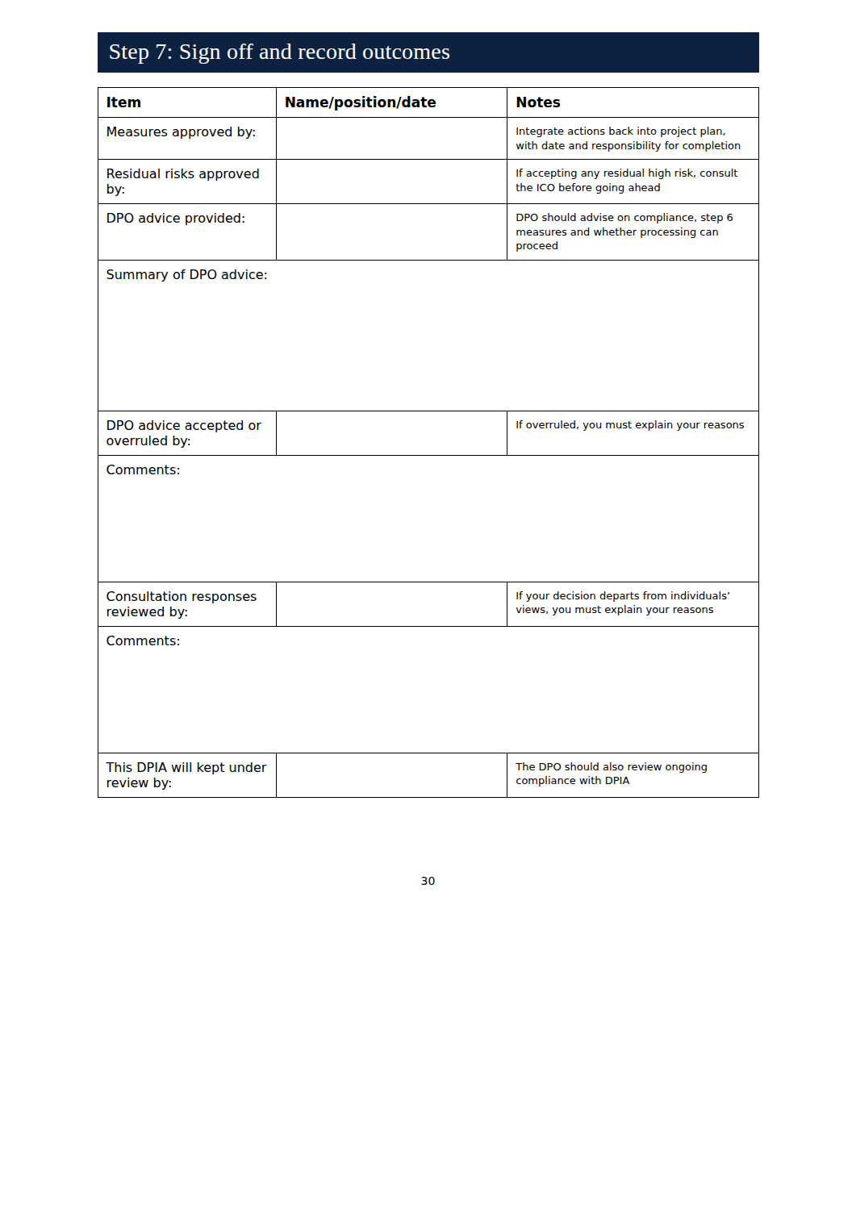Step 7: Sign off and record outcomes
| Item | Name/position/date | Notes |
| --- | --- | --- |
| Measures approved by: | | Integrate actions back into project plan, with date and responsibility for completion |
| Residual risks approved by: | | If accepting any residual high risk, consult the ICO before going ahead |
| DPO advice provided: | | DPO should advise on compliance, step 6 measures and whether processing can proceed |
| Summary of DPO advice: |
| DPO advice accepted or overruled by: | | If overruled, you must explain your reasons |
| Comments: |
| Consultation responses reviewed by: | | If your decision departs from individuals’ views, you must explain your reasons |
| Comments: |
| This DPIA will kept under review by: | | The DPO should also review ongoing compliance with DPIA |
30